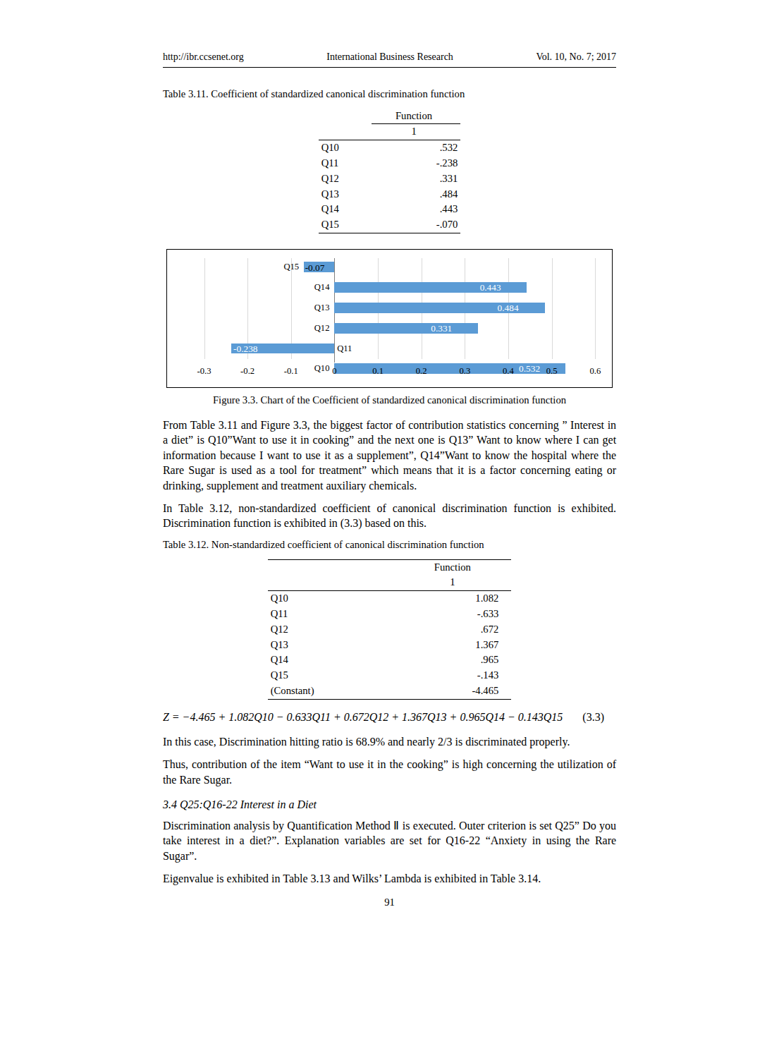http://ibr.ccsenet.org
International Business Research
Vol. 10, No. 7; 2017
Table 3.11. Coefficient of standardized canonical discrimination function
| | Function |
| | 1 |
| Q10 | .532 |
| Q11 | -.238 |
| Q12 | .331 |
| Q13 | .484 |
| Q14 | .443 |
| Q15 | -.070 |
Q15
-0.07
Q14
0.443
Q13
0.484
Q12
0.331
Q11
-0.238
Q10
0.532
-0.3 -0.2 -0.1 0 0.1 0.2 0.3 0.4 0.5 0.6
Figure 3.3. Chart of the Coefficient of standardized canonical discrimination function
From Table 3.11 and Figure 3.3, the biggest factor of contribution statistics concerning ” Interest in a diet” is Q10”Want to use it in cooking” and the next one is Q13” Want to know where I can get information because I want to use it as a supplement”, Q14”Want to know the hospital where the Rare Sugar is used as a tool for treatment” which means that it is a factor concerning eating or drinking, supplement and treatment auxiliary chemicals.
In Table 3.12, non-standardized coefficient of canonical discrimination function is exhibited. Discrimination function is exhibited in (3.3) based on this.
Table 3.12. Non-standardized coefficient of canonical discrimination function
| | Function |
| | 1 |
| Q10 | 1.082 |
| Q11 | -.633 |
| Q12 | .672 |
| Q13 | 1.367 |
| Q14 | .965 |
| Q15 | -.143 |
| (Constant) | -4.465 |
Z = −4.465 + 1.082Q10 − 0.633Q11 + 0.672Q12 + 1.367Q13 + 0.965Q14 − 0.143Q15(3.3)
In this case, Discrimination hitting ratio is 68.9% and nearly 2/3 is discriminated properly.
Thus, contribution of the item “Want to use it in the cooking” is high concerning the utilization of the Rare Sugar.
3.4 Q25:Q16-22 Interest in a Diet
Discrimination analysis by Quantification Method Ⅱ is executed. Outer criterion is set Q25” Do you take interest in a diet?”. Explanation variables are set for Q16-22 “Anxiety in using the Rare Sugar”.
Eigenvalue is exhibited in Table 3.13 and Wilks’ Lambda is exhibited in Table 3.14.
91